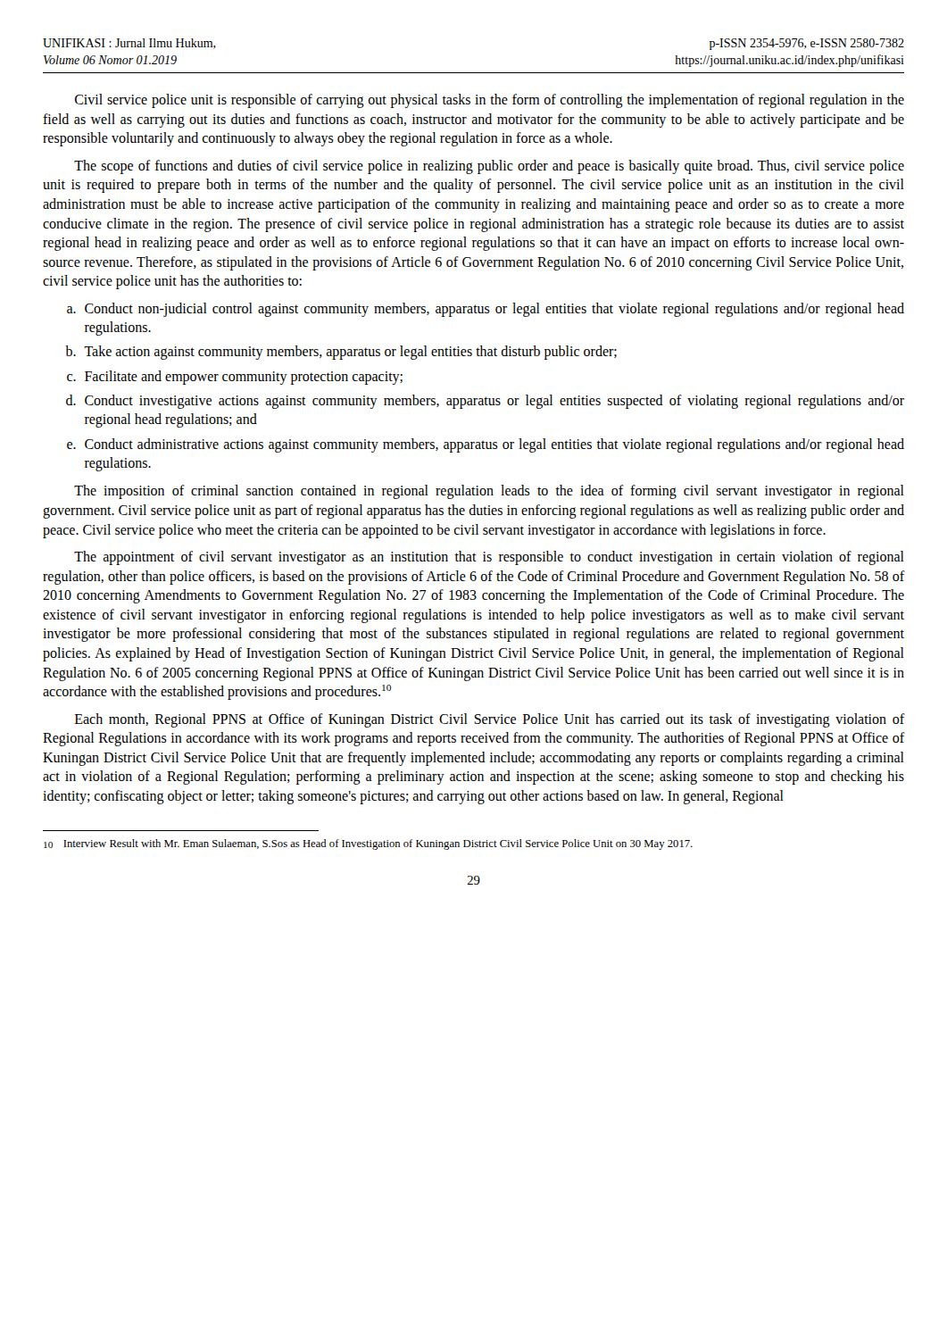UNIFIKASI : Jurnal Ilmu Hukum,
Volume 06 Nomor 01.2019
p-ISSN 2354-5976, e-ISSN 2580-7382
https://journal.uniku.ac.id/index.php/unifikasi
Civil service police unit is responsible of carrying out physical tasks in the form of controlling the implementation of regional regulation in the field as well as carrying out its duties and functions as coach, instructor and motivator for the community to be able to actively participate and be responsible voluntarily and continuously to always obey the regional regulation in force as a whole.
The scope of functions and duties of civil service police in realizing public order and peace is basically quite broad. Thus, civil service police unit is required to prepare both in terms of the number and the quality of personnel. The civil service police unit as an institution in the civil administration must be able to increase active participation of the community in realizing and maintaining peace and order so as to create a more conducive climate in the region. The presence of civil service police in regional administration has a strategic role because its duties are to assist regional head in realizing peace and order as well as to enforce regional regulations so that it can have an impact on efforts to increase local own-source revenue. Therefore, as stipulated in the provisions of Article 6 of Government Regulation No. 6 of 2010 concerning Civil Service Police Unit, civil service police unit has the authorities to:
Conduct non-judicial control against community members, apparatus or legal entities that violate regional regulations and/or regional head regulations.
Take action against community members, apparatus or legal entities that disturb public order;
Facilitate and empower community protection capacity;
Conduct investigative actions against community members, apparatus or legal entities suspected of violating regional regulations and/or regional head regulations; and
Conduct administrative actions against community members, apparatus or legal entities that violate regional regulations and/or regional head regulations.
The imposition of criminal sanction contained in regional regulation leads to the idea of forming civil servant investigator in regional government. Civil service police unit as part of regional apparatus has the duties in enforcing regional regulations as well as realizing public order and peace. Civil service police who meet the criteria can be appointed to be civil servant investigator in accordance with legislations in force.
The appointment of civil servant investigator as an institution that is responsible to conduct investigation in certain violation of regional regulation, other than police officers, is based on the provisions of Article 6 of the Code of Criminal Procedure and Government Regulation No. 58 of 2010 concerning Amendments to Government Regulation No. 27 of 1983 concerning the Implementation of the Code of Criminal Procedure. The existence of civil servant investigator in enforcing regional regulations is intended to help police investigators as well as to make civil servant investigator be more professional considering that most of the substances stipulated in regional regulations are related to regional government policies. As explained by Head of Investigation Section of Kuningan District Civil Service Police Unit, in general, the implementation of Regional Regulation No. 6 of 2005 concerning Regional PPNS at Office of Kuningan District Civil Service Police Unit has been carried out well since it is in accordance with the established provisions and procedures.10
Each month, Regional PPNS at Office of Kuningan District Civil Service Police Unit has carried out its task of investigating violation of Regional Regulations in accordance with its work programs and reports received from the community. The authorities of Regional PPNS at Office of Kuningan District Civil Service Police Unit that are frequently implemented include; accommodating any reports or complaints regarding a criminal act in violation of a Regional Regulation; performing a preliminary action and inspection at the scene; asking someone to stop and checking his identity; confiscating object or letter; taking someone's pictures; and carrying out other actions based on law. In general, Regional
10 Interview Result with Mr. Eman Sulaeman, S.Sos as Head of Investigation of Kuningan District Civil Service Police Unit on 30 May 2017.
29